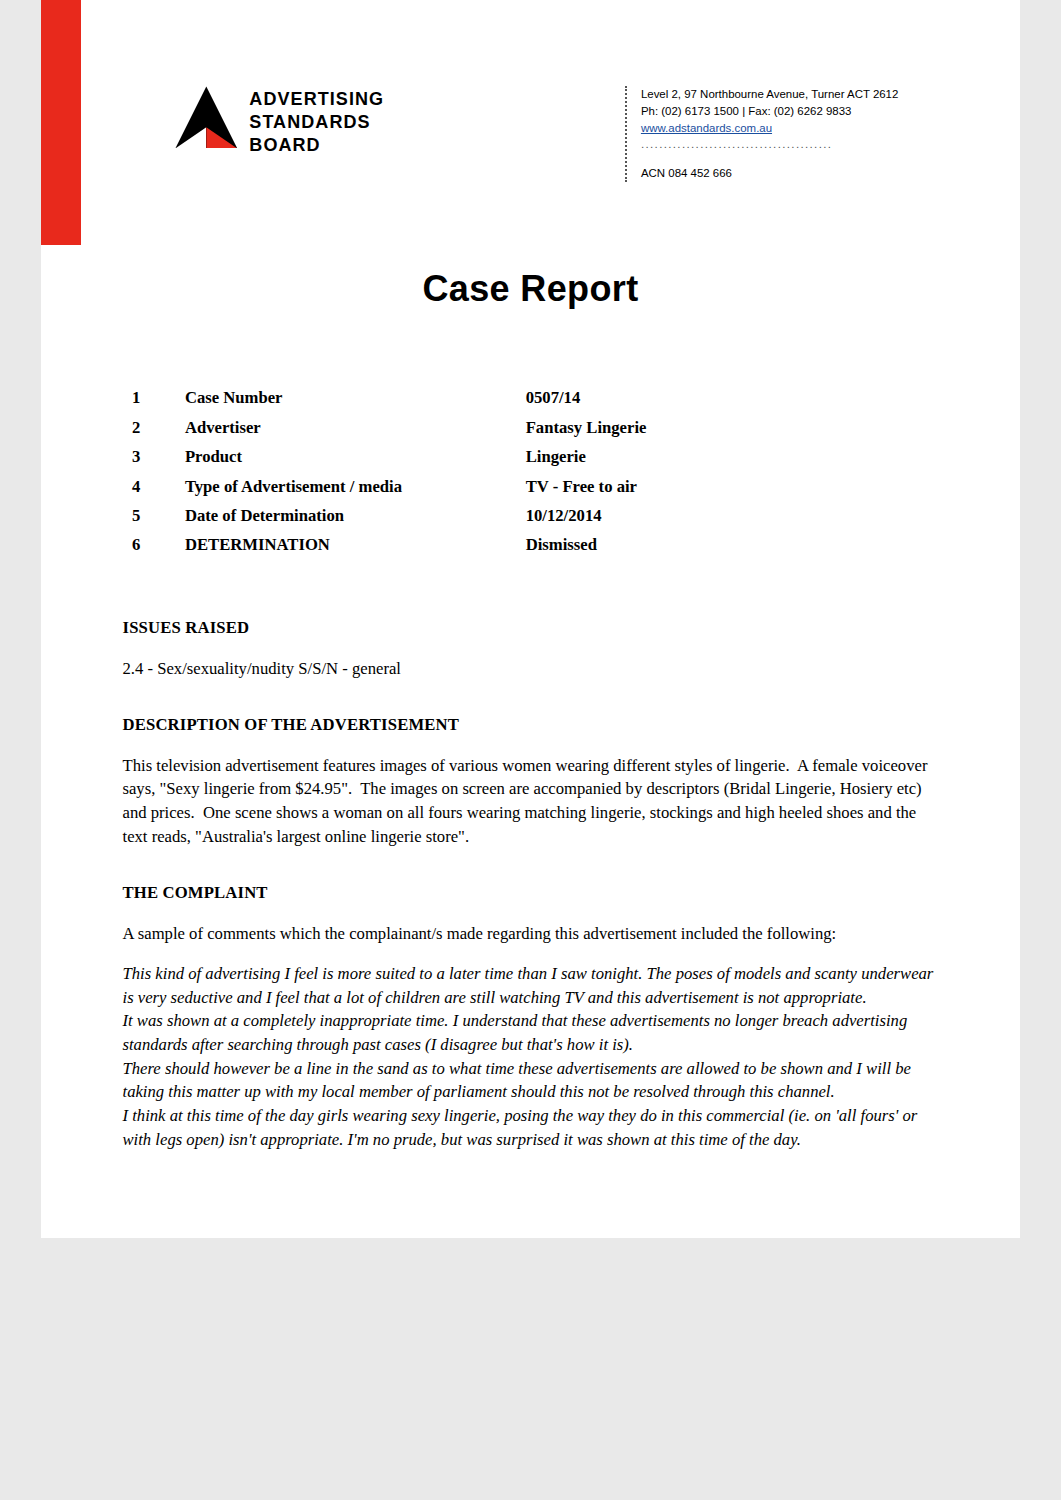Advertising
Standards
Board
Level 2, 97 Northbourne Avenue, Turner ACT 2612
Ph: (02) 6173 1500 | Fax: (02) 6262 9833
www.adstandards.com.au
.......................................... ACN 084 452 666
Case Report
| 1 | Case Number | 0507/14 |
| 2 | Advertiser | Fantasy Lingerie |
| 3 | Product | Lingerie |
| 4 | Type of Advertisement / media | TV - Free to air |
| 5 | Date of Determination | 10/12/2014 |
| 6 | DETERMINATION | Dismissed |
ISSUES RAISED
2.4 - Sex/sexuality/nudity S/S/N - general
DESCRIPTION OF THE ADVERTISEMENT
This television advertisement features images of various women wearing different styles of lingerie. A female voiceover says, "Sexy lingerie from $24.95". The images on screen are accompanied by descriptors (Bridal Lingerie, Hosiery etc) and prices. One scene shows a woman on all fours wearing matching lingerie, stockings and high heeled shoes and the text reads, "Australia's largest online lingerie store".
THE COMPLAINT
A sample of comments which the complainant/s made regarding this advertisement included the following:
This kind of advertising I feel is more suited to a later time than I saw tonight. The poses of models and scanty underwear is very seductive and I feel that a lot of children are still watching TV and this advertisement is not appropriate.
It was shown at a completely inappropriate time. I understand that these advertisements no longer breach advertising standards after searching through past cases (I disagree but that's how it is).
There should however be a line in the sand as to what time these advertisements are allowed to be shown and I will be taking this matter up with my local member of parliament should this not be resolved through this channel.
I think at this time of the day girls wearing sexy lingerie, posing the way they do in this commercial (ie. on 'all fours' or with legs open) isn't appropriate. I'm no prude, but was surprised it was shown at this time of the day.